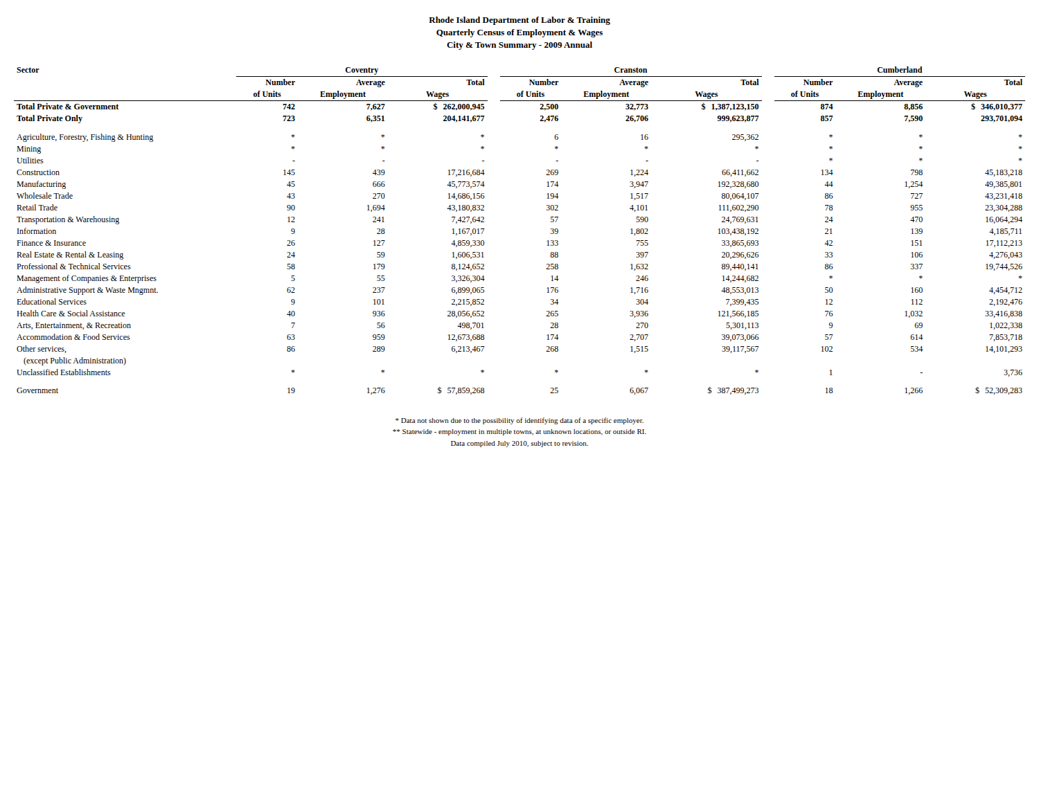Rhode Island Department of Labor & Training
Quarterly Census of Employment & Wages
City & Town Summary - 2009 Annual
| Sector | Coventry | | Cranston | | Cumberland |
| --- | --- | --- | --- | --- | --- |
| Number | Average | Total | | Number | Average | Total | | Number | Average | Total |
| of Units | Employment | Wages | | of Units | Employment | Wages | | of Units | Employment | Wages |
| Total Private & Government | 742 | 7,627 | $ 262,000,945 | | 2,500 | 32,773 | $ 1,387,123,150 | | 874 | 8,856 | $ 346,010,377 |
| Total Private Only | 723 | 6,351 | 204,141,677 | | 2,476 | 26,706 | 999,623,877 | | 857 | 7,590 | 293,701,094 |
| Agriculture, Forestry, Fishing & Hunting | * | * | * | | 6 | 16 | 295,362 | | * | * | * |
| Mining | * | * | * | | * | * | * | | * | * | * |
| Utilities | - | - | - | | - | - | - | | * | * | * |
| Construction | 145 | 439 | 17,216,684 | | 269 | 1,224 | 66,411,662 | | 134 | 798 | 45,183,218 |
| Manufacturing | 45 | 666 | 45,773,574 | | 174 | 3,947 | 192,328,680 | | 44 | 1,254 | 49,385,801 |
| Wholesale Trade | 43 | 270 | 14,686,156 | | 194 | 1,517 | 80,064,107 | | 86 | 727 | 43,231,418 |
| Retail Trade | 90 | 1,694 | 43,180,832 | | 302 | 4,101 | 111,602,290 | | 78 | 955 | 23,304,288 |
| Transportation & Warehousing | 12 | 241 | 7,427,642 | | 57 | 590 | 24,769,631 | | 24 | 470 | 16,064,294 |
| Information | 9 | 28 | 1,167,017 | | 39 | 1,802 | 103,438,192 | | 21 | 139 | 4,185,711 |
| Finance & Insurance | 26 | 127 | 4,859,330 | | 133 | 755 | 33,865,693 | | 42 | 151 | 17,112,213 |
| Real Estate & Rental & Leasing | 24 | 59 | 1,606,531 | | 88 | 397 | 20,296,626 | | 33 | 106 | 4,276,043 |
| Professional & Technical Services | 58 | 179 | 8,124,652 | | 258 | 1,632 | 89,440,141 | | 86 | 337 | 19,744,526 |
| Management of Companies & Enterprises | 5 | 55 | 3,326,304 | | 14 | 246 | 14,244,682 | | * | * | * |
| Administrative Support & Waste Mngmnt. | 62 | 237 | 6,899,065 | | 176 | 1,716 | 48,553,013 | | 50 | 160 | 4,454,712 |
| Educational Services | 9 | 101 | 2,215,852 | | 34 | 304 | 7,399,435 | | 12 | 112 | 2,192,476 |
| Health Care & Social Assistance | 40 | 936 | 28,056,652 | | 265 | 3,936 | 121,566,185 | | 76 | 1,032 | 33,416,838 |
| Arts, Entertainment, & Recreation | 7 | 56 | 498,701 | | 28 | 270 | 5,301,113 | | 9 | 69 | 1,022,338 |
| Accommodation & Food Services | 63 | 959 | 12,673,688 | | 174 | 2,707 | 39,073,066 | | 57 | 614 | 7,853,718 |
| Other services, | 86 | 289 | 6,213,467 | | 268 | 1,515 | 39,117,567 | | 102 | 534 | 14,101,293 |
| (except Public Administration) | | | | | | | | | | | |
| Unclassified Establishments | * | * | * | | * | * | * | | 1 | - | 3,736 |
| Government | 19 | 1,276 | $ 57,859,268 | | 25 | 6,067 | $ 387,499,273 | | 18 | 1,266 | $ 52,309,283 |
* Data not shown due to the possibility of identifying data of a specific employer.
** Statewide - employment in multiple towns, at unknown locations, or outside RI.
Data compiled July 2010, subject to revision.